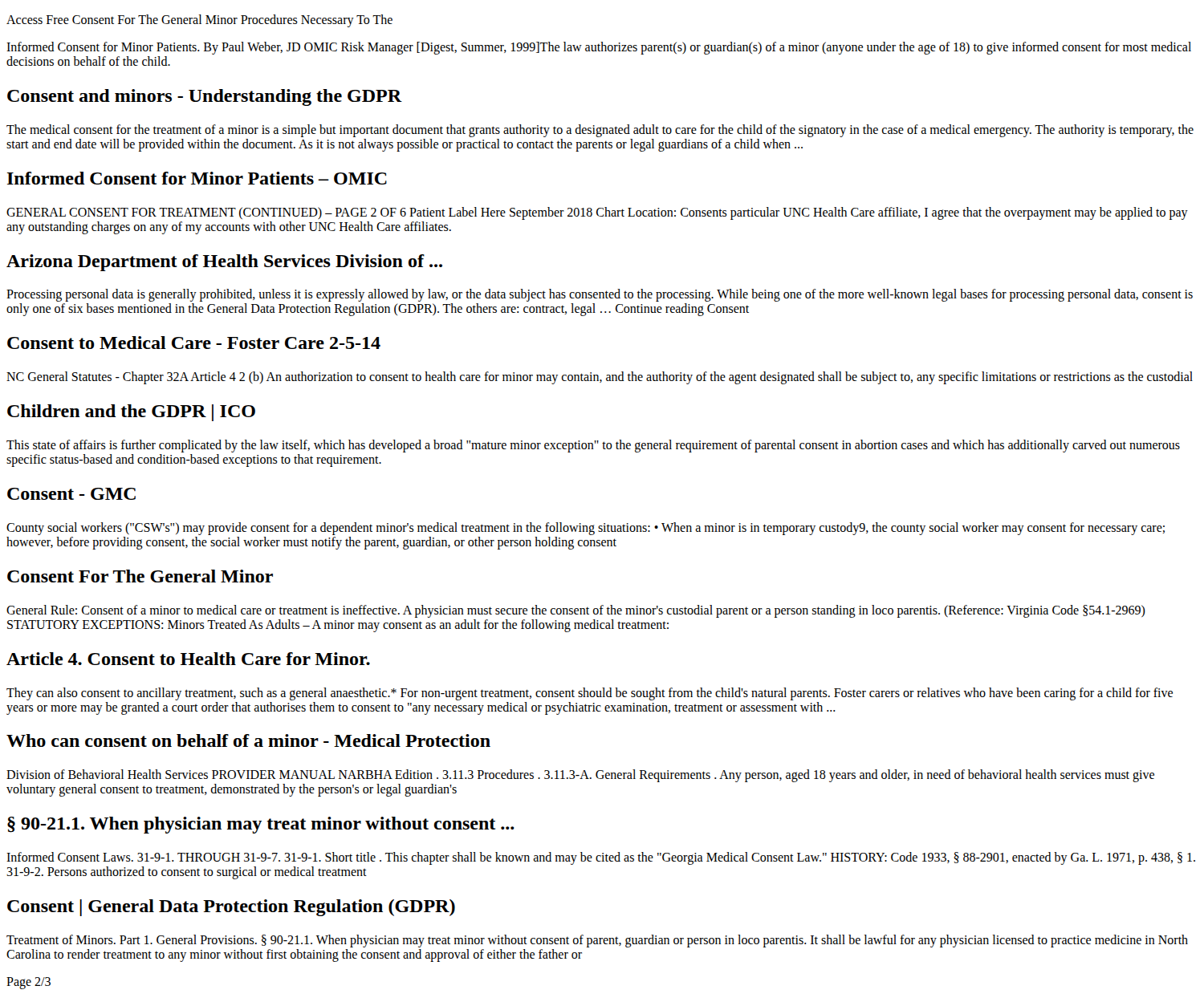Access Free Consent For The General Minor Procedures Necessary To The
Informed Consent for Minor Patients. By Paul Weber, JD OMIC Risk Manager [Digest, Summer, 1999]The law authorizes parent(s) or guardian(s) of a minor (anyone under the age of 18) to give informed consent for most medical decisions on behalf of the child.
Consent and minors - Understanding the GDPR
The medical consent for the treatment of a minor is a simple but important document that grants authority to a designated adult to care for the child of the signatory in the case of a medical emergency. The authority is temporary, the start and end date will be provided within the document. As it is not always possible or practical to contact the parents or legal guardians of a child when ...
Informed Consent for Minor Patients – OMIC
GENERAL CONSENT FOR TREATMENT (CONTINUED) – PAGE 2 OF 6 Patient Label Here September 2018 Chart Location: Consents particular UNC Health Care affiliate, I agree that the overpayment may be applied to pay any outstanding charges on any of my accounts with other UNC Health Care affiliates.
Arizona Department of Health Services Division of ...
Processing personal data is generally prohibited, unless it is expressly allowed by law, or the data subject has consented to the processing. While being one of the more well-known legal bases for processing personal data, consent is only one of six bases mentioned in the General Data Protection Regulation (GDPR). The others are: contract, legal … Continue reading Consent
Consent to Medical Care - Foster Care 2-5-14
NC General Statutes - Chapter 32A Article 4 2 (b) An authorization to consent to health care for minor may contain, and the authority of the agent designated shall be subject to, any specific limitations or restrictions as the custodial
Children and the GDPR | ICO
This state of affairs is further complicated by the law itself, which has developed a broad "mature minor exception" to the general requirement of parental consent in abortion cases and which has additionally carved out numerous specific status-based and condition-based exceptions to that requirement.
Consent - GMC
County social workers ("CSW's") may provide consent for a dependent minor's medical treatment in the following situations: • When a minor is in temporary custody9, the county social worker may consent for necessary care; however, before providing consent, the social worker must notify the parent, guardian, or other person holding consent
Consent For The General Minor
General Rule: Consent of a minor to medical care or treatment is ineffective. A physician must secure the consent of the minor's custodial parent or a person standing in loco parentis. (Reference: Virginia Code §54.1-2969) STATUTORY EXCEPTIONS: Minors Treated As Adults – A minor may consent as an adult for the following medical treatment:
Article 4. Consent to Health Care for Minor.
They can also consent to ancillary treatment, such as a general anaesthetic.* For non-urgent treatment, consent should be sought from the child's natural parents. Foster carers or relatives who have been caring for a child for five years or more may be granted a court order that authorises them to consent to "any necessary medical or psychiatric examination, treatment or assessment with ...
Who can consent on behalf of a minor - Medical Protection
Division of Behavioral Health Services PROVIDER MANUAL NARBHA Edition . 3.11.3 Procedures . 3.11.3-A. General Requirements . Any person, aged 18 years and older, in need of behavioral health services must give voluntary general consent to treatment, demonstrated by the person's or legal guardian's
§ 90-21.1. When physician may treat minor without consent ...
Informed Consent Laws. 31-9-1. THROUGH 31-9-7. 31-9-1. Short title . This chapter shall be known and may be cited as the "Georgia Medical Consent Law." HISTORY: Code 1933, § 88-2901, enacted by Ga. L. 1971, p. 438, § 1. 31-9-2. Persons authorized to consent to surgical or medical treatment
Consent | General Data Protection Regulation (GDPR)
Treatment of Minors. Part 1. General Provisions. § 90-21.1. When physician may treat minor without consent of parent, guardian or person in loco parentis. It shall be lawful for any physician licensed to practice medicine in North Carolina to render treatment to any minor without first obtaining the consent and approval of either the father or
Page 2/3